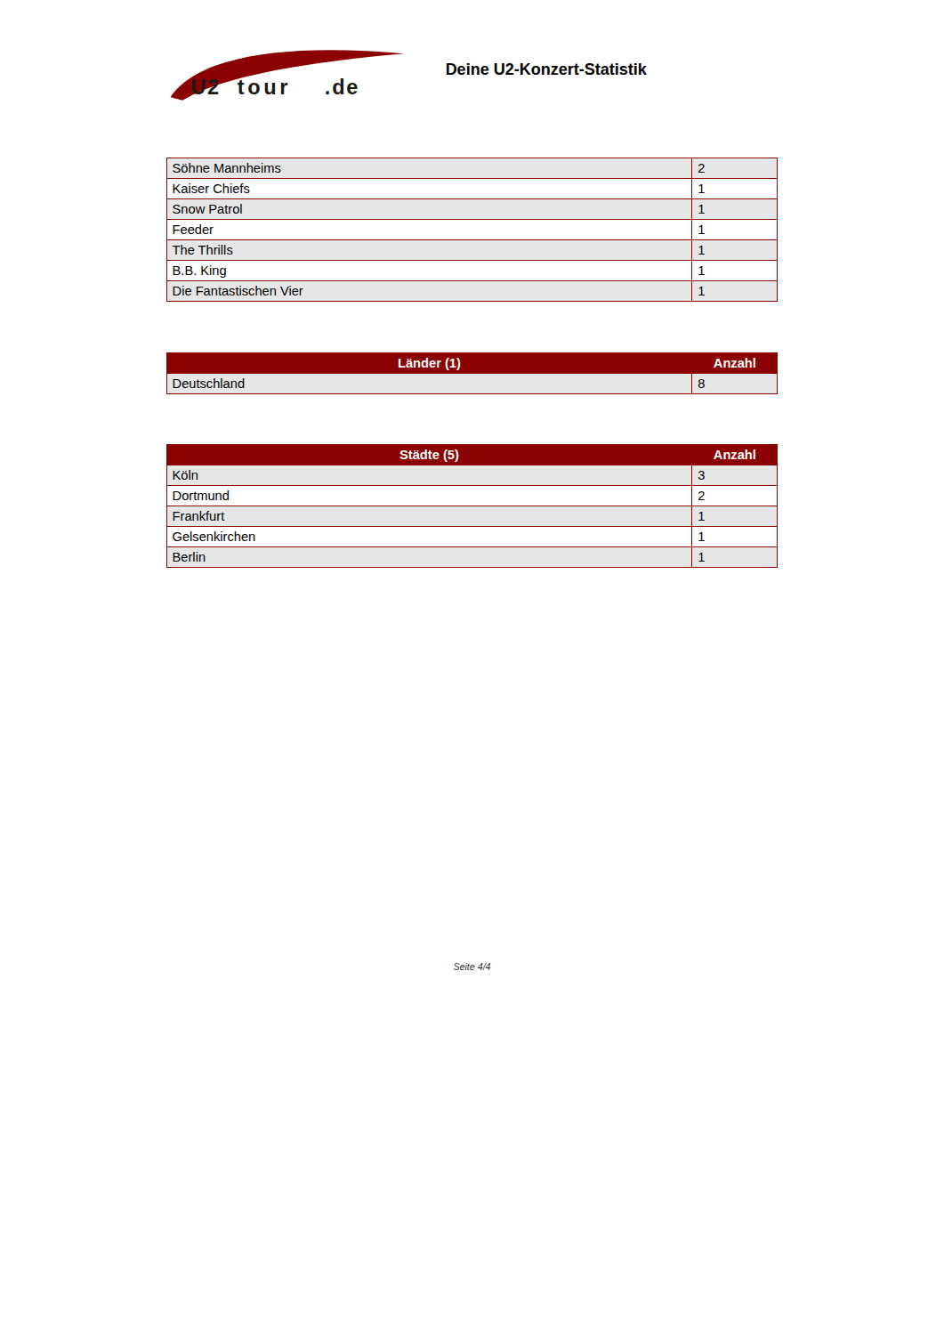U2 tour .de
Deine U2-Konzert-Statistik
| Söhne Mannheims | 2 |
| Kaiser Chiefs | 1 |
| Snow Patrol | 1 |
| Feeder | 1 |
| The Thrills | 1 |
| B.B. King | 1 |
| Die Fantastischen Vier | 1 |
| Länder (1) | Anzahl |
| --- | --- |
| Deutschland | 8 |
| Städte (5) | Anzahl |
| --- | --- |
| Köln | 3 |
| Dortmund | 2 |
| Frankfurt | 1 |
| Gelsenkirchen | 1 |
| Berlin | 1 |
Seite 4/4